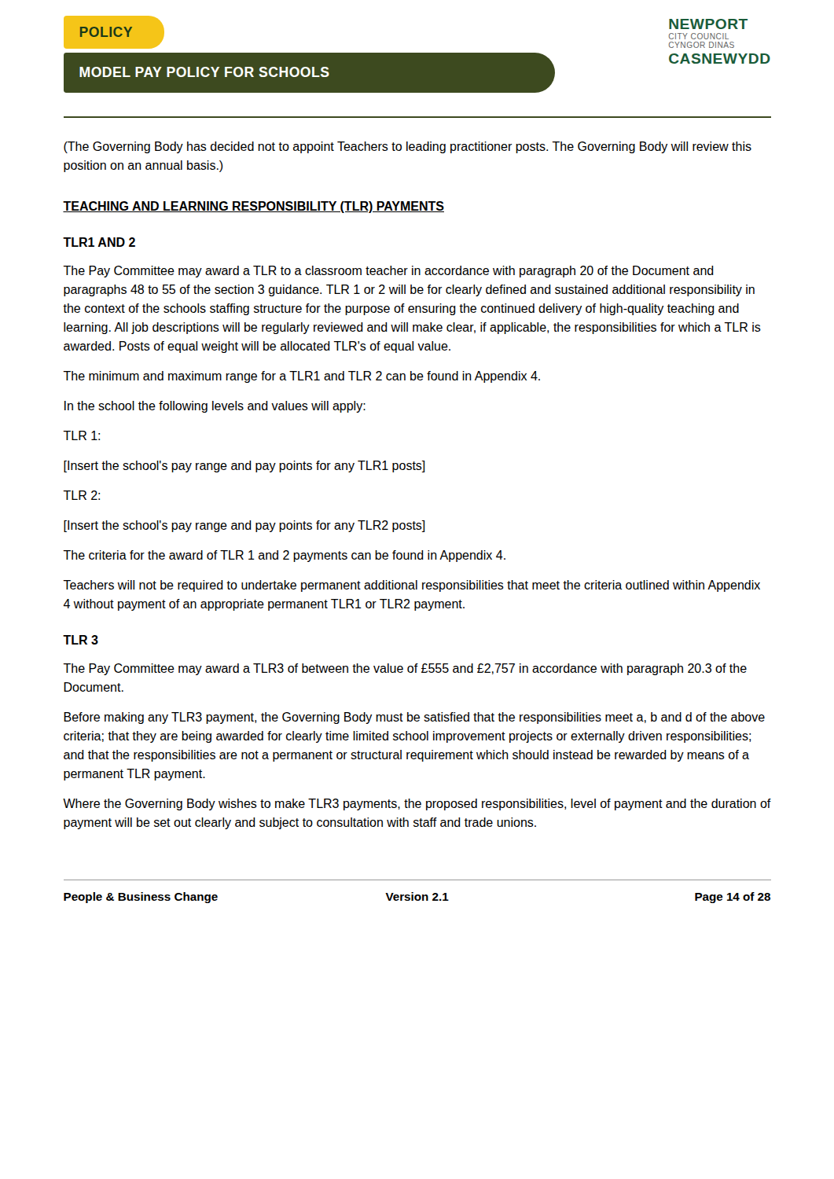POLICY
MODEL PAY POLICY FOR SCHOOLS
NEWPORT
CITY COUNCIL
CYNGOR DINAS
CASNEWYDD
(The Governing Body has decided not to appoint Teachers to leading practitioner posts. The Governing Body will review this position on an annual basis.)
TEACHING AND LEARNING RESPONSIBILITY (TLR) PAYMENTS
TLR1 AND 2
The Pay Committee may award a TLR to a classroom teacher in accordance with paragraph 20 of the Document and paragraphs 48 to 55 of the section 3 guidance. TLR 1 or 2 will be for clearly defined and sustained additional responsibility in the context of the schools staffing structure for the purpose of ensuring the continued delivery of high-quality teaching and learning. All job descriptions will be regularly reviewed and will make clear, if applicable, the responsibilities for which a TLR is awarded. Posts of equal weight will be allocated TLR's of equal value.
The minimum and maximum range for a TLR1 and TLR 2 can be found in Appendix 4.
In the school the following levels and values will apply:
TLR 1:
[Insert the school's pay range and pay points for any TLR1 posts]
TLR 2:
[Insert the school's pay range and pay points for any TLR2 posts]
The criteria for the award of TLR 1 and 2 payments can be found in Appendix 4.
Teachers will not be required to undertake permanent additional responsibilities that meet the criteria outlined within Appendix 4 without payment of an appropriate permanent TLR1 or TLR2 payment.
TLR 3
The Pay Committee may award a TLR3 of between the value of £555 and £2,757 in accordance with paragraph 20.3 of the Document.
Before making any TLR3 payment, the Governing Body must be satisfied that the responsibilities meet a, b and d of the above criteria; that they are being awarded for clearly time limited school improvement projects or externally driven responsibilities; and that the responsibilities are not a permanent or structural requirement which should instead be rewarded by means of a permanent TLR payment.
Where the Governing Body wishes to make TLR3 payments, the proposed responsibilities, level of payment and the duration of payment will be set out clearly and subject to consultation with staff and trade unions.
People & Business Change Version 2.1 Page 14 of 28